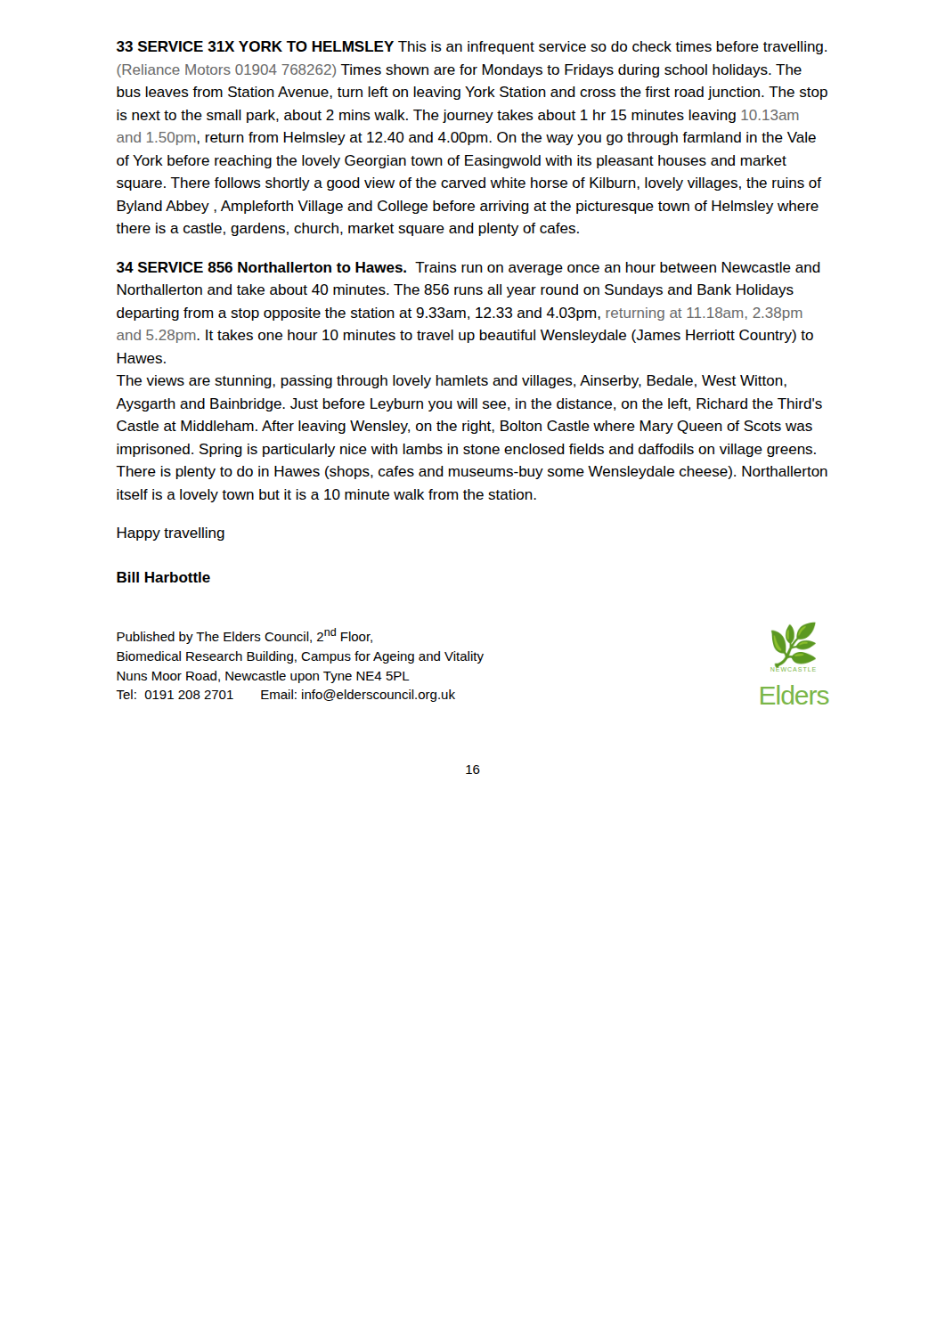33 SERVICE 31X YORK TO HELMSLEY This is an infrequent service so do check times before travelling. (Reliance Motors 01904 768262) Times shown are for Mondays to Fridays during school holidays. The bus leaves from Station Avenue, turn left on leaving York Station and cross the first road junction. The stop is next to the small park, about 2 mins walk. The journey takes about 1 hr 15 minutes leaving 10.13am and 1.50pm, return from Helmsley at 12.40 and 4.00pm. On the way you go through farmland in the Vale of York before reaching the lovely Georgian town of Easingwold with its pleasant houses and market square. There follows shortly a good view of the carved white horse of Kilburn, lovely villages, the ruins of Byland Abbey , Ampleforth Village and College before arriving at the picturesque town of Helmsley where there is a castle, gardens, church, market square and plenty of cafes.
34 SERVICE 856 Northallerton to Hawes. Trains run on average once an hour between Newcastle and Northallerton and take about 40 minutes. The 856 runs all year round on Sundays and Bank Holidays departing from a stop opposite the station at 9.33am, 12.33 and 4.03pm, returning at 11.18am, 2.38pm and 5.28pm. It takes one hour 10 minutes to travel up beautiful Wensleydale (James Herriott Country) to Hawes.
The views are stunning, passing through lovely hamlets and villages, Ainserby, Bedale, West Witton, Aysgarth and Bainbridge. Just before Leyburn you will see, in the distance, on the left, Richard the Third's Castle at Middleham. After leaving Wensley, on the right, Bolton Castle where Mary Queen of Scots was imprisoned. Spring is particularly nice with lambs in stone enclosed fields and daffodils on village greens. There is plenty to do in Hawes (shops, cafes and museums-buy some Wensleydale cheese). Northallerton itself is a lovely town but it is a 10 minute walk from the station.
Happy travelling
Bill Harbottle
Published by The Elders Council, 2nd Floor,
Biomedical Research Building, Campus for Ageing and Vitality
Nuns Moor Road, Newcastle upon Tyne NE4 5PL
Tel: 0191 208 2701 Email: info@elderscouncil.org.uk
🌿
NEWCASTLE
Elders
16